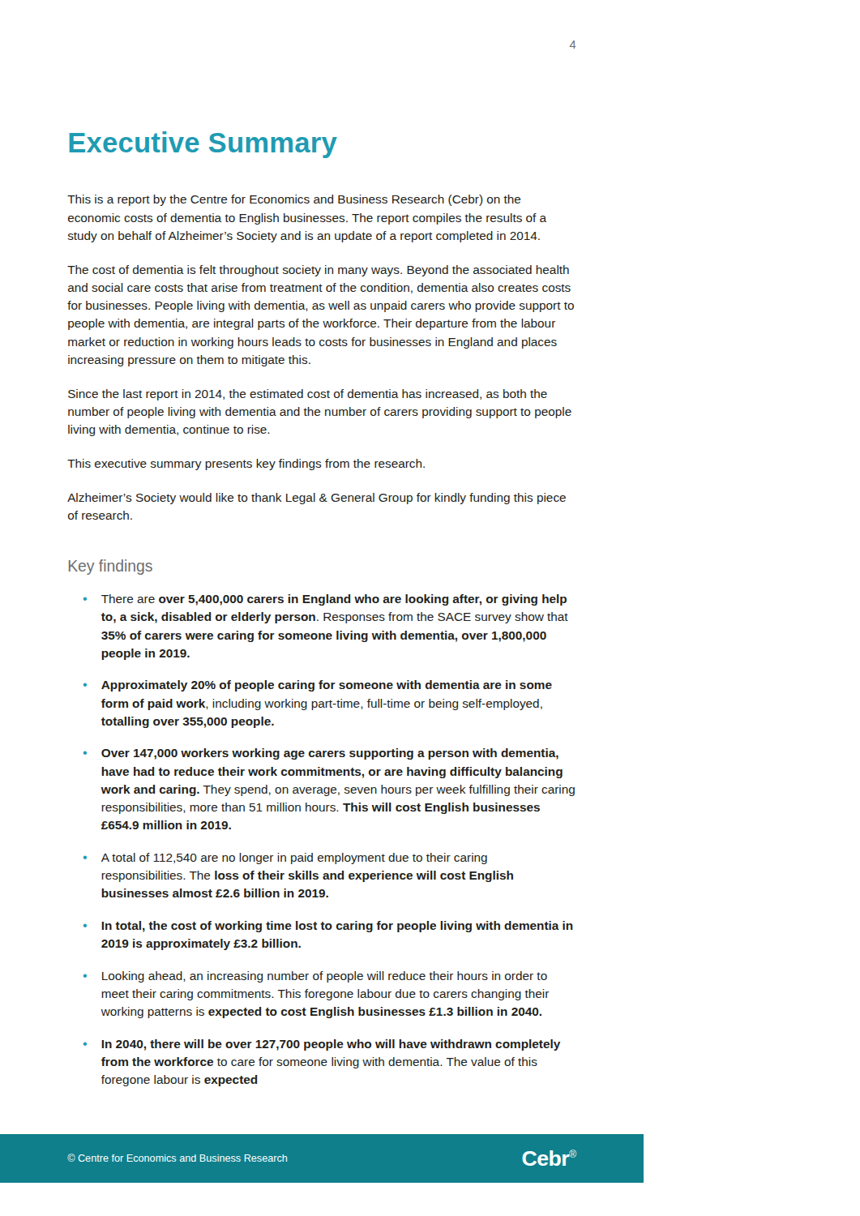4
Executive Summary
This is a report by the Centre for Economics and Business Research (Cebr) on the economic costs of dementia to English businesses. The report compiles the results of a study on behalf of Alzheimer’s Society and is an update of a report completed in 2014.
The cost of dementia is felt throughout society in many ways. Beyond the associated health and social care costs that arise from treatment of the condition, dementia also creates costs for businesses. People living with dementia, as well as unpaid carers who provide support to people with dementia, are integral parts of the workforce. Their departure from the labour market or reduction in working hours leads to costs for businesses in England and places increasing pressure on them to mitigate this.
Since the last report in 2014, the estimated cost of dementia has increased, as both the number of people living with dementia and the number of carers providing support to people living with dementia, continue to rise.
This executive summary presents key findings from the research.
Alzheimer’s Society would like to thank Legal & General Group for kindly funding this piece of research.
Key findings
There are over 5,400,000 carers in England who are looking after, or giving help to, a sick, disabled or elderly person. Responses from the SACE survey show that 35% of carers were caring for someone living with dementia, over 1,800,000 people in 2019.
Approximately 20% of people caring for someone with dementia are in some form of paid work, including working part-time, full-time or being self-employed, totalling over 355,000 people.
Over 147,000 workers working age carers supporting a person with dementia, have had to reduce their work commitments, or are having difficulty balancing work and caring. They spend, on average, seven hours per week fulfilling their caring responsibilities, more than 51 million hours. This will cost English businesses £654.9 million in 2019.
A total of 112,540 are no longer in paid employment due to their caring responsibilities. The loss of their skills and experience will cost English businesses almost £2.6 billion in 2019.
In total, the cost of working time lost to caring for people living with dementia in 2019 is approximately £3.2 billion.
Looking ahead, an increasing number of people will reduce their hours in order to meet their caring commitments. This foregone labour due to carers changing their working patterns is expected to cost English businesses £1.3 billion in 2040.
In 2040, there will be over 127,700 people who will have withdrawn completely from the workforce to care for someone living with dementia. The value of this foregone labour is expected
© Centre for Economics and Business Research Cebr®